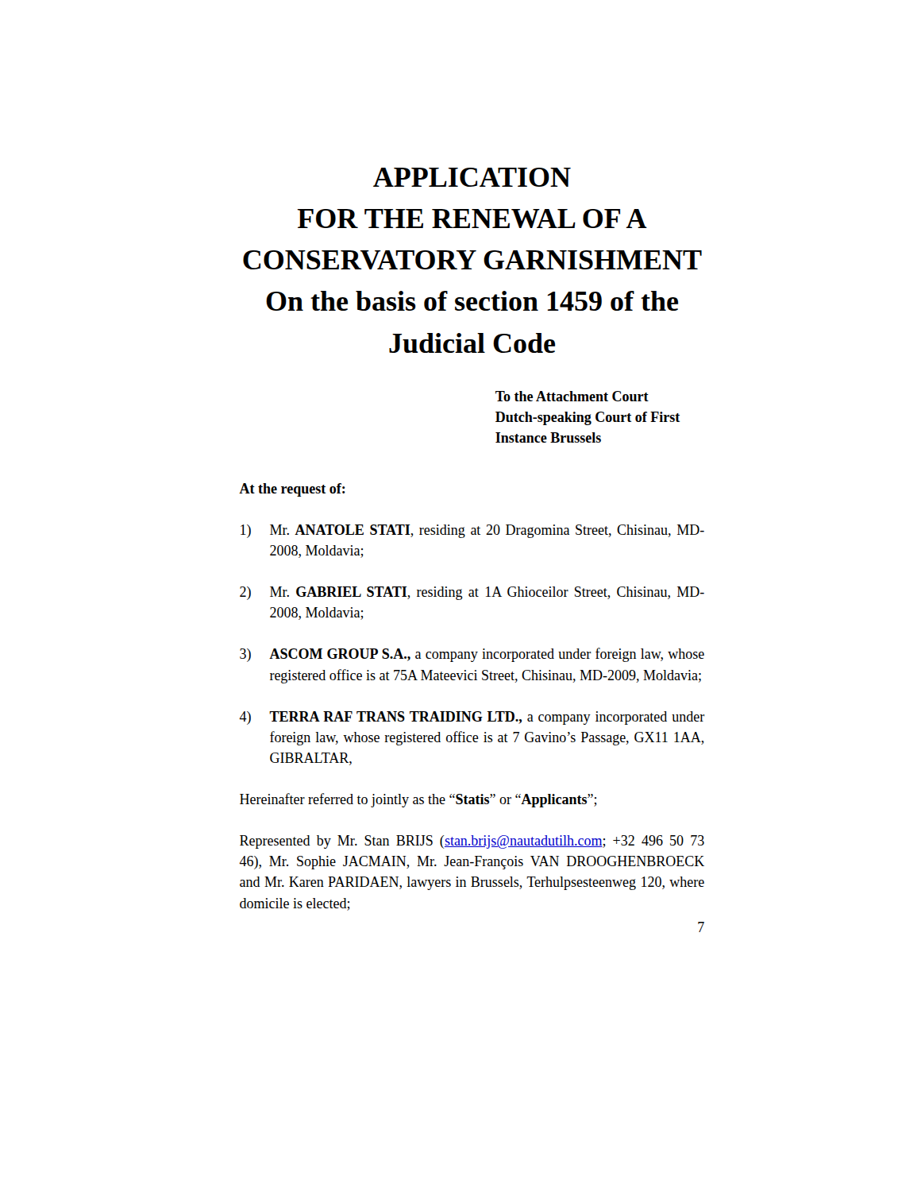APPLICATION FOR THE RENEWAL OF A CONSERVATORY GARNISHMENT On the basis of section 1459 of the Judicial Code
To the Attachment Court Dutch-speaking Court of First Instance Brussels
At the request of:
Mr. ANATOLE STATI, residing at 20 Dragomina Street, Chisinau, MD-2008, Moldavia;
Mr. GABRIEL STATI, residing at 1A Ghioceilor Street, Chisinau, MD-2008, Moldavia;
ASCOM GROUP S.A., a company incorporated under foreign law, whose registered office is at 75A Mateevici Street, Chisinau, MD-2009, Moldavia;
TERRA RAF TRANS TRAIDING LTD., a company incorporated under foreign law, whose registered office is at 7 Gavino’s Passage, GX11 1AA, GIBRALTAR,
Hereinafter referred to jointly as the “Statis” or “Applicants”;
Represented by Mr. Stan BRIJS (stan.brijs@nautadutilh.com; +32 496 50 73 46), Mr. Sophie JACMAIN, Mr. Jean-François VAN DROOGHENBROECK and Mr. Karen PARIDAEN, lawyers in Brussels, Terhulpsesteenweg 120, where domicile is elected;
7